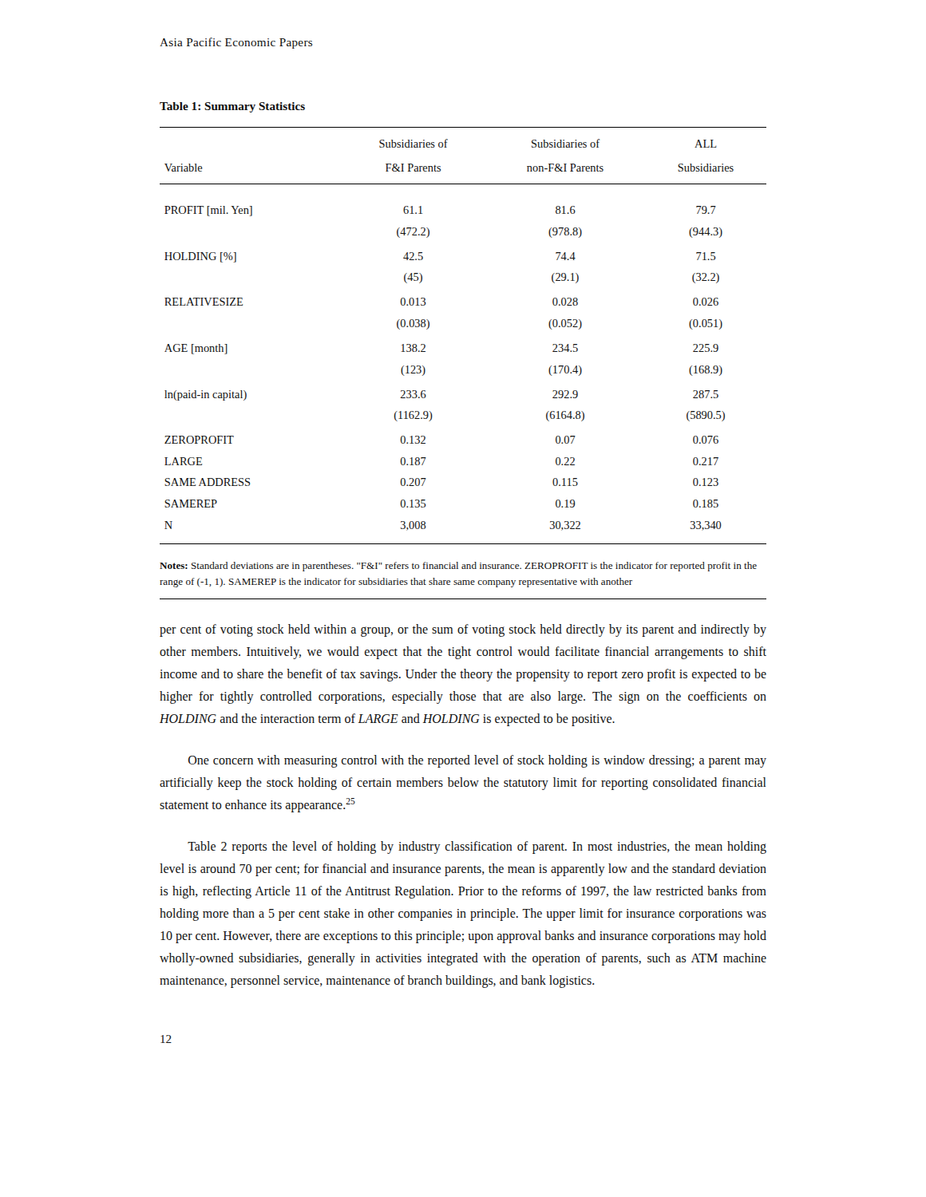Asia Pacific Economic Papers
Table 1: Summary Statistics
| | Subsidiaries of | Subsidiaries of | ALL |
| --- | --- | --- | --- |
| Variable | F&I Parents | non-F&I Parents | Subsidiaries |
| PROFIT [mil. Yen] | 61.1 | 81.6 | 79.7 |
| | (472.2) | (978.8) | (944.3) |
| HOLDING [%] | 42.5 | 74.4 | 71.5 |
| | (45) | (29.1) | (32.2) |
| RELATIVESIZE | 0.013 | 0.028 | 0.026 |
| | (0.038) | (0.052) | (0.051) |
| AGE [month] | 138.2 | 234.5 | 225.9 |
| | (123) | (170.4) | (168.9) |
| ln(paid-in capital) | 233.6 | 292.9 | 287.5 |
| | (1162.9) | (6164.8) | (5890.5) |
| ZEROPROFIT | 0.132 | 0.07 | 0.076 |
| LARGE | 0.187 | 0.22 | 0.217 |
| SAME ADDRESS | 0.207 | 0.115 | 0.123 |
| SAMEREP | 0.135 | 0.19 | 0.185 |
| N | 3,008 | 30,322 | 33,340 |
Notes: Standard deviations are in parentheses. "F&I" refers to financial and insurance. ZEROPROFIT is the indicator for reported profit in the range of (-1, 1). SAMEREP is the indicator for subsidiaries that share same company representative with another
per cent of voting stock held within a group, or the sum of voting stock held directly by its parent and indirectly by other members. Intuitively, we would expect that the tight control would facilitate financial arrangements to shift income and to share the benefit of tax savings. Under the theory the propensity to report zero profit is expected to be higher for tightly controlled corporations, especially those that are also large. The sign on the coefficients on HOLDING and the interaction term of LARGE and HOLDING is expected to be positive.
One concern with measuring control with the reported level of stock holding is window dressing; a parent may artificially keep the stock holding of certain members below the statutory limit for reporting consolidated financial statement to enhance its appearance.25
Table 2 reports the level of holding by industry classification of parent. In most industries, the mean holding level is around 70 per cent; for financial and insurance parents, the mean is apparently low and the standard deviation is high, reflecting Article 11 of the Antitrust Regulation. Prior to the reforms of 1997, the law restricted banks from holding more than a 5 per cent stake in other companies in principle. The upper limit for insurance corporations was 10 per cent. However, there are exceptions to this principle; upon approval banks and insurance corporations may hold wholly-owned subsidiaries, generally in activities integrated with the operation of parents, such as ATM machine maintenance, personnel service, maintenance of branch buildings, and bank logistics.
12